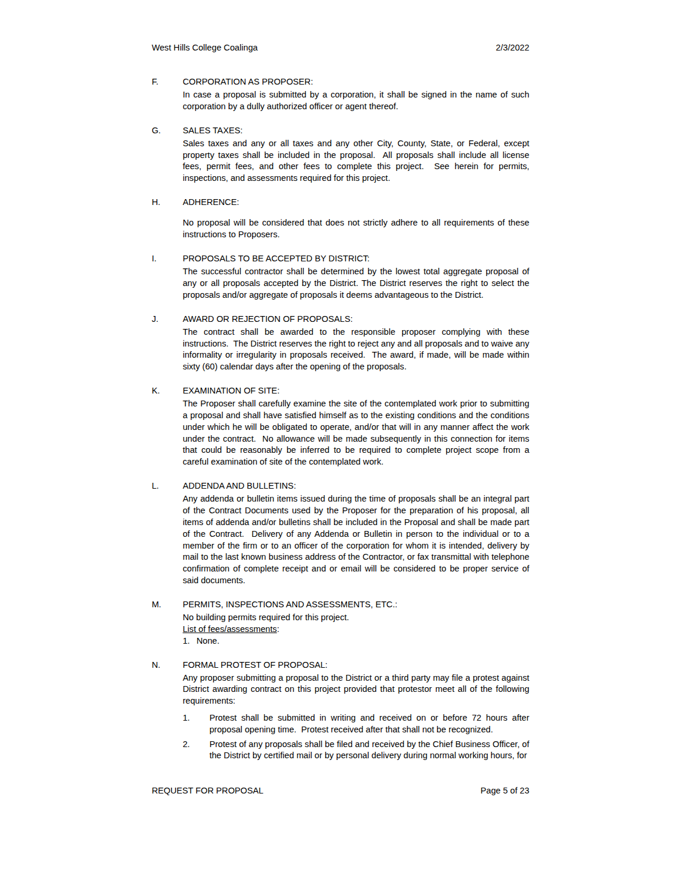West Hills College Coalinga
2/3/2022
F.
Corporation as Proposer:
In case a proposal is submitted by a corporation, it shall be signed in the name of such corporation by a dully authorized officer or agent thereof.
G.
Sales Taxes:
Sales taxes and any or all taxes and any other City, County, State, or Federal, except property taxes shall be included in the proposal. All proposals shall include all license fees, permit fees, and other fees to complete this project. See herein for permits, inspections, and assessments required for this project.
H.
Adherence:
No proposal will be considered that does not strictly adhere to all requirements of these instructions to Proposers.
I.
Proposals to be Accepted by District:
The successful contractor shall be determined by the lowest total aggregate proposal of any or all proposals accepted by the District. The District reserves the right to select the proposals and/or aggregate of proposals it deems advantageous to the District.
J.
Award or Rejection of Proposals:
The contract shall be awarded to the responsible proposer complying with these instructions. The District reserves the right to reject any and all proposals and to waive any informality or irregularity in proposals received. The award, if made, will be made within sixty (60) calendar days after the opening of the proposals.
K.
Examination of Site:
The Proposer shall carefully examine the site of the contemplated work prior to submitting a proposal and shall have satisfied himself as to the existing conditions and the conditions under which he will be obligated to operate, and/or that will in any manner affect the work under the contract. No allowance will be made subsequently in this connection for items that could be reasonably be inferred to be required to complete project scope from a careful examination of site of the contemplated work.
L.
Addenda and Bulletins:
Any addenda or bulletin items issued during the time of proposals shall be an integral part of the Contract Documents used by the Proposer for the preparation of his proposal, all items of addenda and/or bulletins shall be included in the Proposal and shall be made part of the Contract. Delivery of any Addenda or Bulletin in person to the individual or to a member of the firm or to an officer of the corporation for whom it is intended, delivery by mail to the last known business address of the Contractor, or fax transmittal with telephone confirmation of complete receipt and or email will be considered to be proper service of said documents.
M.
Permits, Inspections and Assessments, etc.:
No building permits required for this project.
List of fees/assessments:
1. None.
N.
Formal Protest of Proposal:
Any proposer submitting a proposal to the District or a third party may file a protest against District awarding contract on this project provided that protestor meet all of the following requirements:
1. Protest shall be submitted in writing and received on or before 72 hours after proposal opening time. Protest received after that shall not be recognized.
2. Protest of any proposals shall be filed and received by the Chief Business Officer, of the District by certified mail or by personal delivery during normal working hours, for
REQUEST FOR PROPOSAL
Page 5 of 23